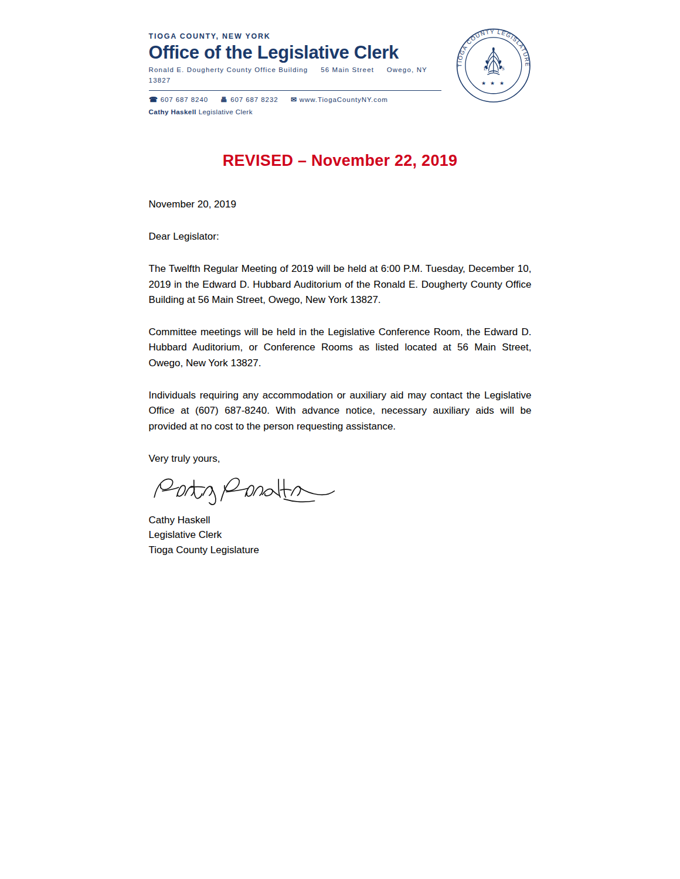Tioga County, New York
Office of the Legislative Clerk
Ronald E. Dougherty County Office Building 56 Main Street Owego, NY 13827
☎ 607 687 8240 🖶 607 687 8232 ✉ www.TiogaCountyNY.com
Cathy Haskell Legislative Clerk
TIOGA COUNTY LEGISLATURE L S ★ ★ ★
REVISED – November 22, 2019
November 20, 2019
Dear Legislator:
The Twelfth Regular Meeting of 2019 will be held at 6:00 P.M. Tuesday, December 10, 2019 in the Edward D. Hubbard Auditorium of the Ronald E. Dougherty County Office Building at 56 Main Street, Owego, New York 13827.
Committee meetings will be held in the Legislative Conference Room, the Edward D. Hubbard Auditorium, or Conference Rooms as listed located at 56 Main Street, Owego, New York 13827.
Individuals requiring any accommodation or auxiliary aid may contact the Legislative Office at (607) 687-8240. With advance notice, necessary auxiliary aids will be provided at no cost to the person requesting assistance.
Very truly yours,
Cathy Haskell
Legislative Clerk
Tioga County Legislature